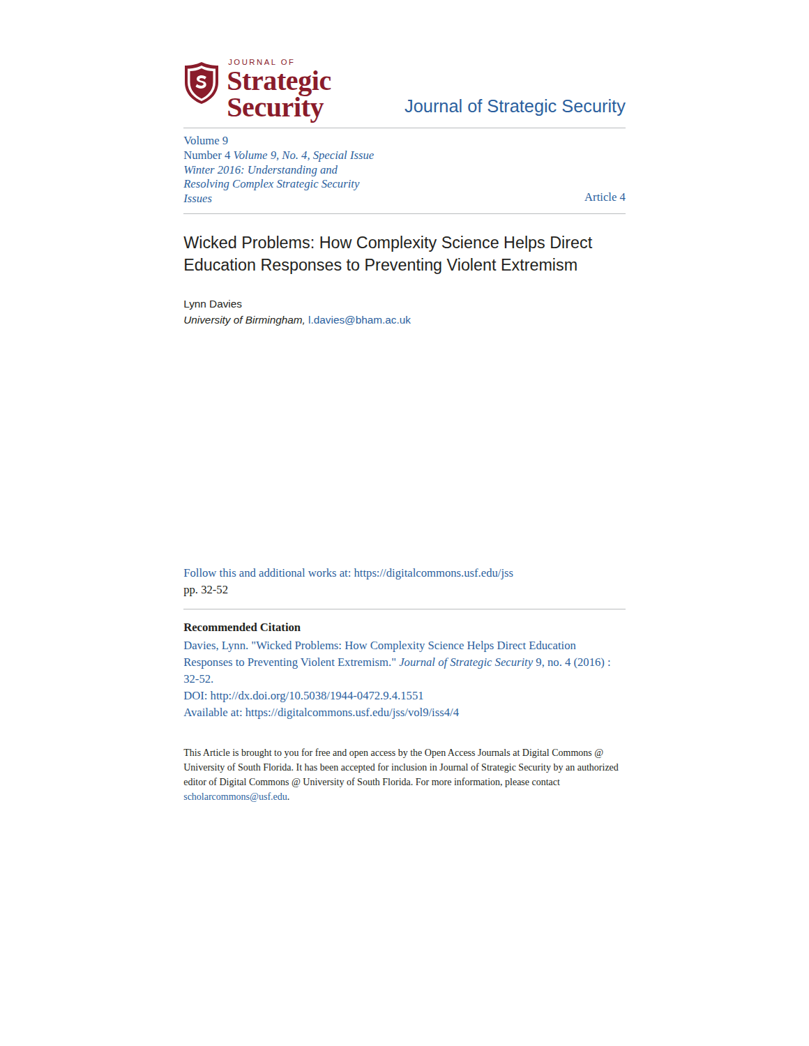Journal of
Strategic
Security
Journal of Strategic Security
Volume 9 Number 4 Volume 9, No. 4, Special Issue Winter 2016: Understanding and Resolving Complex Strategic Security Issues
Article 4
Wicked Problems: How Complexity Science Helps Direct Education Responses to Preventing Violent Extremism
Lynn Davies
University of Birmingham, l.davies@bham.ac.uk
Follow this and additional works at: https://digitalcommons.usf.edu/jss
pp. 32-52
Recommended Citation
Davies, Lynn. "Wicked Problems: How Complexity Science Helps Direct Education Responses to Preventing Violent Extremism." Journal of Strategic Security 9, no. 4 (2016) : 32-52.
DOI: http://dx.doi.org/10.5038/1944-0472.9.4.1551
Available at: https://digitalcommons.usf.edu/jss/vol9/iss4/4
This Article is brought to you for free and open access by the Open Access Journals at Digital Commons @ University of South Florida. It has been accepted for inclusion in Journal of Strategic Security by an authorized editor of Digital Commons @ University of South Florida. For more information, please contact scholarcommons@usf.edu.